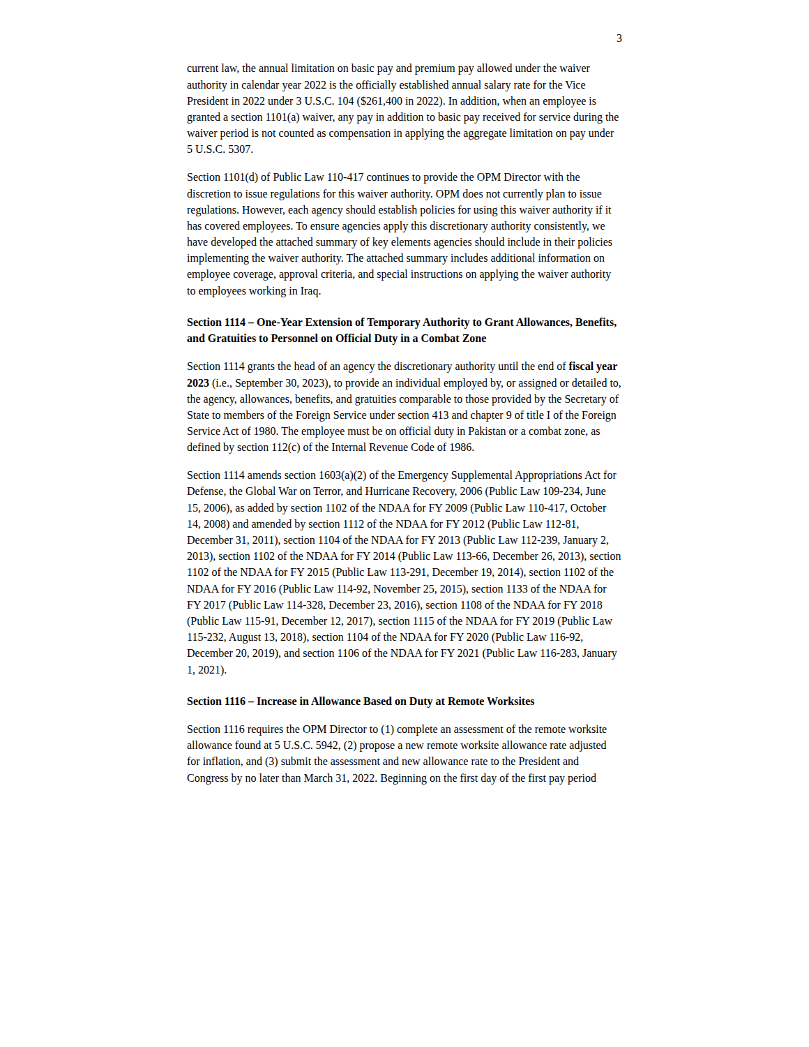3
current law, the annual limitation on basic pay and premium pay allowed under the waiver authority in calendar year 2022 is the officially established annual salary rate for the Vice President in 2022 under 3 U.S.C. 104 ($261,400 in 2022). In addition, when an employee is granted a section 1101(a) waiver, any pay in addition to basic pay received for service during the waiver period is not counted as compensation in applying the aggregate limitation on pay under 5 U.S.C. 5307.
Section 1101(d) of Public Law 110-417 continues to provide the OPM Director with the discretion to issue regulations for this waiver authority. OPM does not currently plan to issue regulations. However, each agency should establish policies for using this waiver authority if it has covered employees. To ensure agencies apply this discretionary authority consistently, we have developed the attached summary of key elements agencies should include in their policies implementing the waiver authority. The attached summary includes additional information on employee coverage, approval criteria, and special instructions on applying the waiver authority to employees working in Iraq.
Section 1114 – One-Year Extension of Temporary Authority to Grant Allowances, Benefits, and Gratuities to Personnel on Official Duty in a Combat Zone
Section 1114 grants the head of an agency the discretionary authority until the end of fiscal year 2023 (i.e., September 30, 2023), to provide an individual employed by, or assigned or detailed to, the agency, allowances, benefits, and gratuities comparable to those provided by the Secretary of State to members of the Foreign Service under section 413 and chapter 9 of title I of the Foreign Service Act of 1980. The employee must be on official duty in Pakistan or a combat zone, as defined by section 112(c) of the Internal Revenue Code of 1986.
Section 1114 amends section 1603(a)(2) of the Emergency Supplemental Appropriations Act for Defense, the Global War on Terror, and Hurricane Recovery, 2006 (Public Law 109-234, June 15, 2006), as added by section 1102 of the NDAA for FY 2009 (Public Law 110-417, October 14, 2008) and amended by section 1112 of the NDAA for FY 2012 (Public Law 112-81, December 31, 2011), section 1104 of the NDAA for FY 2013 (Public Law 112-239, January 2, 2013), section 1102 of the NDAA for FY 2014 (Public Law 113-66, December 26, 2013), section 1102 of the NDAA for FY 2015 (Public Law 113-291, December 19, 2014), section 1102 of the NDAA for FY 2016 (Public Law 114-92, November 25, 2015), section 1133 of the NDAA for FY 2017 (Public Law 114-328, December 23, 2016), section 1108 of the NDAA for FY 2018 (Public Law 115-91, December 12, 2017), section 1115 of the NDAA for FY 2019 (Public Law 115-232, August 13, 2018), section 1104 of the NDAA for FY 2020 (Public Law 116-92, December 20, 2019), and section 1106 of the NDAA for FY 2021 (Public Law 116-283, January 1, 2021).
Section 1116 – Increase in Allowance Based on Duty at Remote Worksites
Section 1116 requires the OPM Director to (1) complete an assessment of the remote worksite allowance found at 5 U.S.C. 5942, (2) propose a new remote worksite allowance rate adjusted for inflation, and (3) submit the assessment and new allowance rate to the President and Congress by no later than March 31, 2022. Beginning on the first day of the first pay period